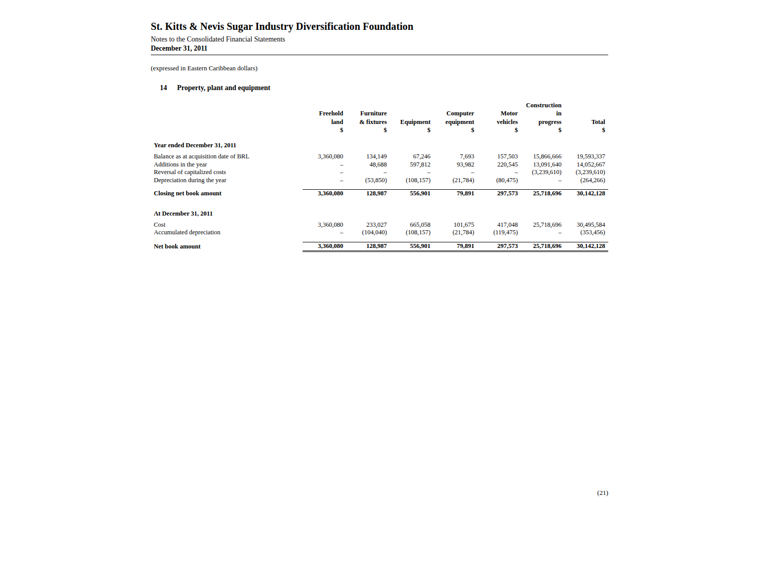St. Kitts & Nevis Sugar Industry Diversification Foundation
Notes to the Consolidated Financial Statements
December 31, 2011
(expressed in Eastern Caribbean dollars)
14 Property, plant and equipment
| | | | | | | Construction | |
| --- | --- | --- | --- | --- | --- | --- | --- |
| | Freehold | Furniture | | Computer | Motor | in | |
| | land | & fixtures | Equipment | equipment | vehicles | progress | Total |
| | $ | $ | $ | $ | $ | $ | $ |
| Year ended December 31, 2011 |
| Balance as at acquisition date of BRL | 3,360,080 | 134,149 | 67,246 | 7,693 | 157,503 | 15,866,666 | 19,593,337 |
| Additions in the year | – | 48,688 | 597,812 | 93,982 | 220,545 | 13,091,640 | 14,052,667 |
| Reversal of capitalized costs | – | – | – | – | – | (3,239,610) | (3,239,610) |
| Depreciation during the year | – | (53,850) | (108,157) | (21,784) | (80,475) | – | (264,266) |
| Closing net book amount | 3,360,080 | 128,987 | 556,901 | 79,891 | 297,573 | 25,718,696 | 30,142,128 |
| At December 31, 2011 |
| Cost | 3,360,080 | 233,027 | 665,058 | 101,675 | 417,048 | 25,718,696 | 30,495,584 |
| Accumulated depreciation | – | (104,040) | (108,157) | (21,784) | (119,475) | – | (353,456) |
| Net book amount | 3,360,080 | 128,987 | 556,901 | 79,891 | 297,573 | 25,718,696 | 30,142,128 |
(21)